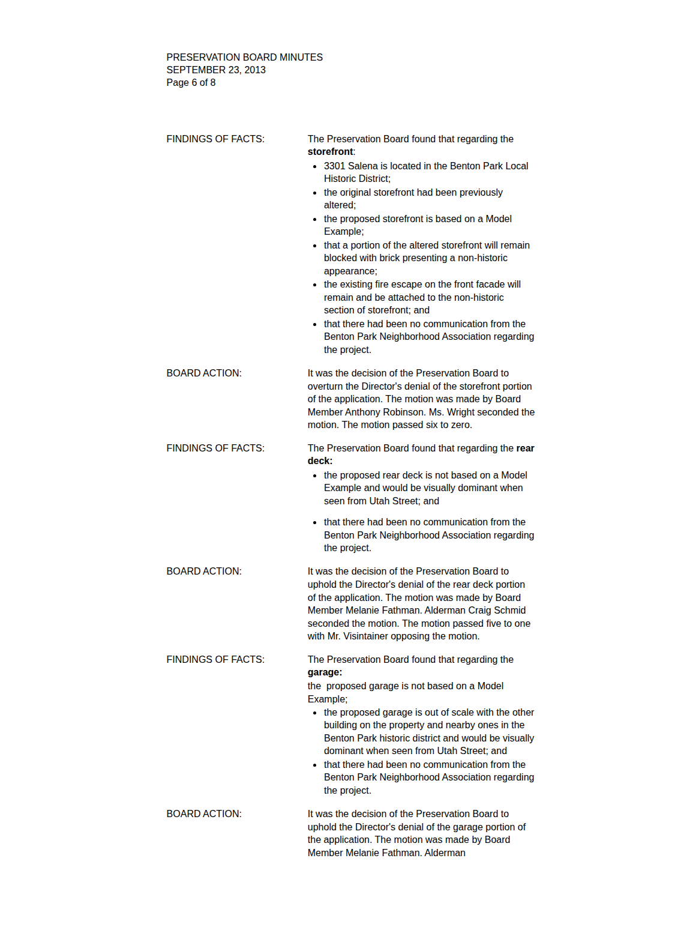PRESERVATION BOARD MINUTES
SEPTEMBER 23, 2013
Page 6 of 8
| FINDINGS OF FACTS: | The Preservation Board found that regarding the storefront : 3301 Salena is located in the Benton Park Local Historic District; the original storefront had been previously altered; the proposed storefront is based on a Model Example; that a portion of the altered storefront will remain blocked with brick presenting a non-historic appearance; the existing fire escape on the front facade will remain and be attached to the non-historic section of storefront; and that there had been no communication from the Benton Park Neighborhood Association regarding the project. |
| BOARD ACTION: | It was the decision of the Preservation Board to overturn the Director's denial of the storefront portion of the application. The motion was made by Board Member Anthony Robinson. Ms. Wright seconded the motion. The motion passed six to zero. |
| FINDINGS OF FACTS: | The Preservation Board found that regarding the rear deck: the proposed rear deck is not based on a Model Example and would be visually dominant when seen from Utah Street; and that there had been no communication from the Benton Park Neighborhood Association regarding the project. |
| BOARD ACTION: | It was the decision of the Preservation Board to uphold the Director's denial of the rear deck portion of the application. The motion was made by Board Member Melanie Fathman. Alderman Craig Schmid seconded the motion. The motion passed five to one with Mr. Visintainer opposing the motion. |
| FINDINGS OF FACTS: | The Preservation Board found that regarding the garage: the proposed garage is not based on a Model Example; the proposed garage is out of scale with the other building on the property and nearby ones in the Benton Park historic district and would be visually dominant when seen from Utah Street; and that there had been no communication from the Benton Park Neighborhood Association regarding the project. |
| BOARD ACTION: | It was the decision of the Preservation Board to uphold the Director's denial of the garage portion of the application. The motion was made by Board Member Melanie Fathman. Alderman |